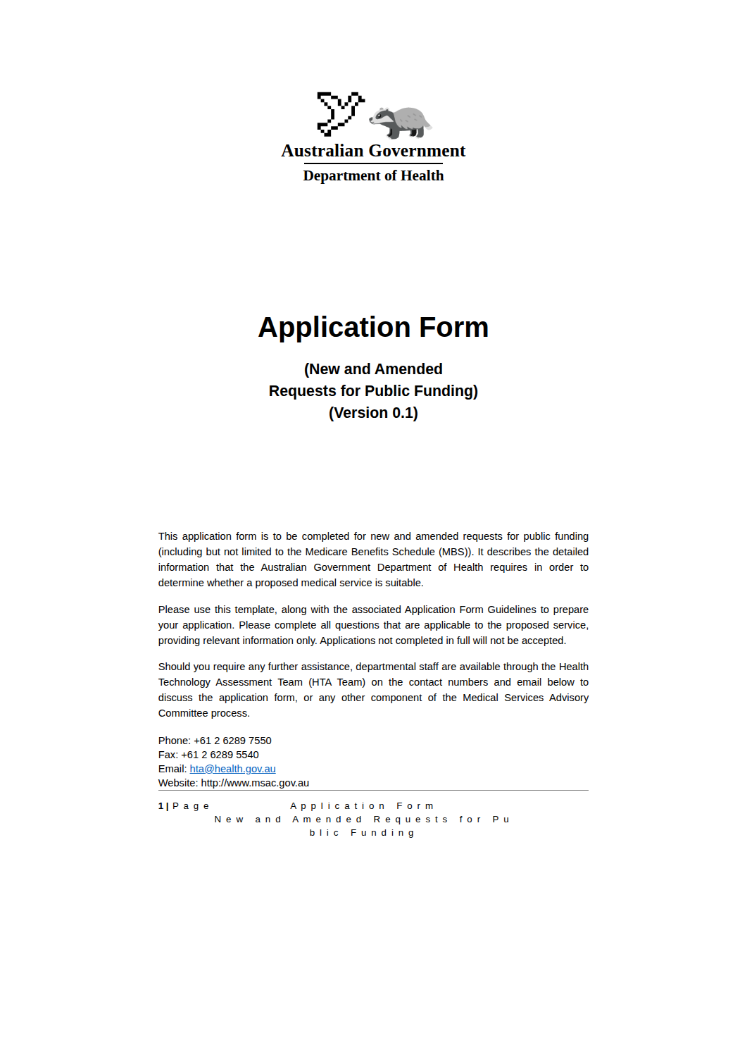🕊🦡
Australian Government
Department of Health
Application Form
(New and Amended
Requests for Public Funding)
(Version 0.1)
This application form is to be completed for new and amended requests for public funding (including but not limited to the Medicare Benefits Schedule (MBS)). It describes the detailed information that the Australian Government Department of Health requires in order to determine whether a proposed medical service is suitable.
Please use this template, along with the associated Application Form Guidelines to prepare your application. Please complete all questions that are applicable to the proposed service, providing relevant information only. Applications not completed in full will not be accepted.
Should you require any further assistance, departmental staff are available through the Health Technology Assessment Team (HTA Team) on the contact numbers and email below to discuss the application form, or any other component of the Medical Services Advisory Committee process.
Phone: +61 2 6289 7550
Fax: +61 2 6289 5540
Email: hta@health.gov.au
Website: http://www.msac.gov.au
1 | P a g e
A p p l i c a t i o n F o r m
N e w a n d A m e n d e d R e q u e s t s f o r P u b l i c F u n d i n g